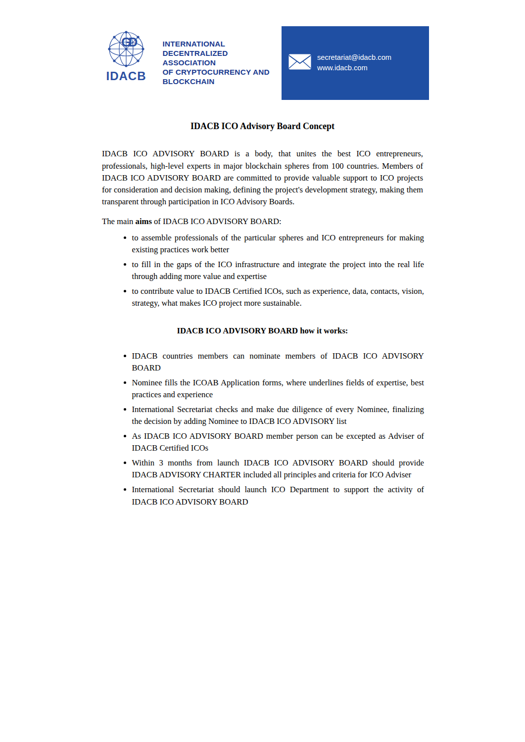G D IDACB
INTERNATIONAL DECENTRALIZED ASSOCIATION
OF CRYPTOCURRENCY AND BLOCKCHAIN
secretariat@idacb.com
www.idacb.com
IDACB ICO Advisory Board Concept
IDACB ICO ADVISORY BOARD is a body, that unites the best ICO entrepreneurs, professionals, high-level experts in major blockchain spheres from 100 countries. Members of IDACB ICO ADVISORY BOARD are committed to provide valuable support to ICO projects for consideration and decision making, defining the project's development strategy, making them transparent through participation in ICO Advisory Boards.
The main aims of IDACB ICO ADVISORY BOARD:
to assemble professionals of the particular spheres and ICO entrepreneurs for making existing practices work better
to fill in the gaps of the ICO infrastructure and integrate the project into the real life through adding more value and expertise
to contribute value to IDACB Certified ICOs, such as experience, data, contacts, vision, strategy, what makes ICO project more sustainable.
IDACB ICO ADVISORY BOARD how it works:
IDACB countries members can nominate members of IDACB ICO ADVISORY BOARD
Nominee fills the ICOAB Application forms, where underlines fields of expertise, best practices and experience
International Secretariat checks and make due diligence of every Nominee, finalizing the decision by adding Nominee to IDACB ICO ADVISORY list
As IDACB ICO ADVISORY BOARD member person can be excepted as Adviser of IDACB Certified ICOs
Within 3 months from launch IDACB ICO ADVISORY BOARD should provide IDACB ADVISORY CHARTER included all principles and criteria for ICO Adviser
International Secretariat should launch ICO Department to support the activity of IDACB ICO ADVISORY BOARD